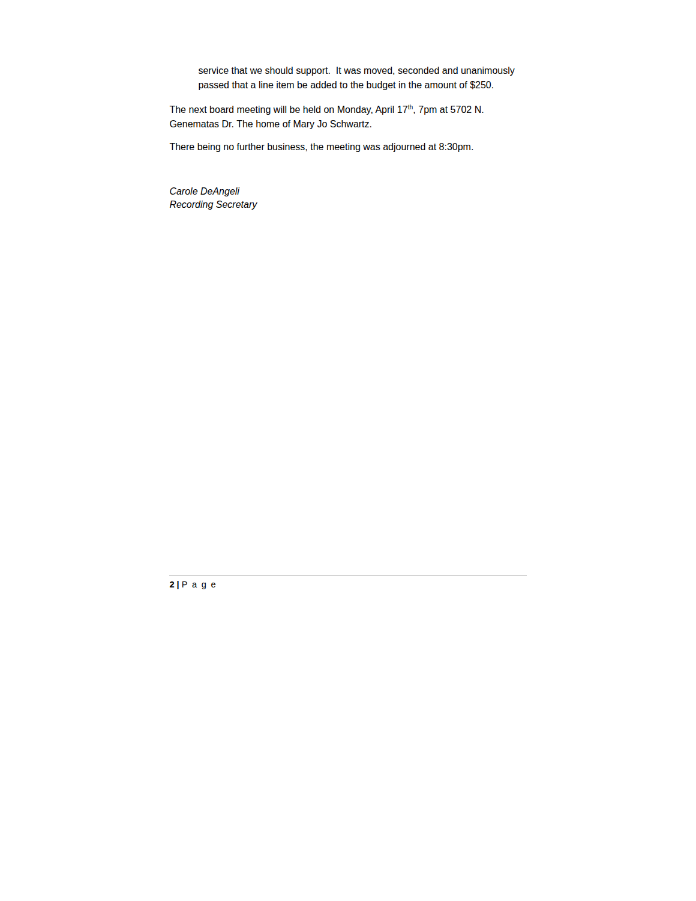service that we should support. It was moved, seconded and unanimously passed that a line item be added to the budget in the amount of $250.
The next board meeting will be held on Monday, April 17th, 7pm at 5702 N. Genematas Dr. The home of Mary Jo Schwartz.
There being no further business, the meeting was adjourned at 8:30pm.
Carole DeAngeli
Recording Secretary
2 | P a g e